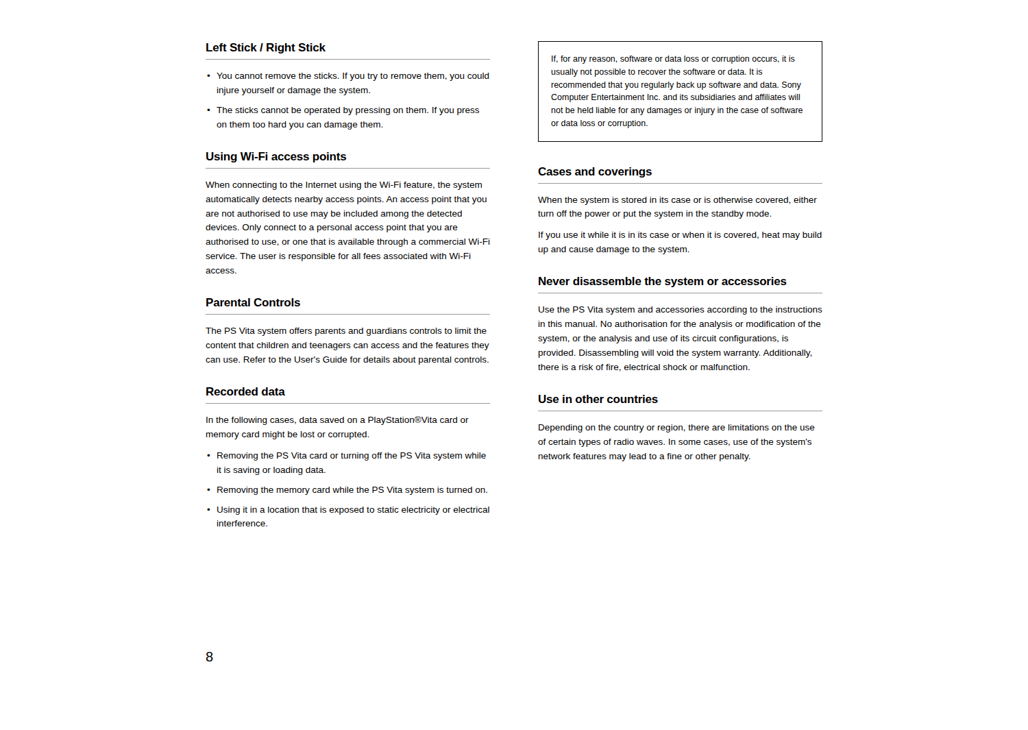Left Stick / Right Stick
You cannot remove the sticks. If you try to remove them, you could injure yourself or damage the system.
The sticks cannot be operated by pressing on them. If you press on them too hard you can damage them.
Using Wi-Fi access points
When connecting to the Internet using the Wi-Fi feature, the system automatically detects nearby access points. An access point that you are not authorised to use may be included among the detected devices. Only connect to a personal access point that you are authorised to use, or one that is available through a commercial Wi-Fi service. The user is responsible for all fees associated with Wi-Fi access.
Parental Controls
The PS Vita system offers parents and guardians controls to limit the content that children and teenagers can access and the features they can use. Refer to the User's Guide for details about parental controls.
Recorded data
In the following cases, data saved on a PlayStation®Vita card or memory card might be lost or corrupted.
Removing the PS Vita card or turning off the PS Vita system while it is saving or loading data.
Removing the memory card while the PS Vita system is turned on.
Using it in a location that is exposed to static electricity or electrical interference.
If, for any reason, software or data loss or corruption occurs, it is usually not possible to recover the software or data. It is recommended that you regularly back up software and data. Sony Computer Entertainment Inc. and its subsidiaries and affiliates will not be held liable for any damages or injury in the case of software or data loss or corruption.
Cases and coverings
When the system is stored in its case or is otherwise covered, either turn off the power or put the system in the standby mode.
If you use it while it is in its case or when it is covered, heat may build up and cause damage to the system.
Never disassemble the system or accessories
Use the PS Vita system and accessories according to the instructions in this manual. No authorisation for the analysis or modification of the system, or the analysis and use of its circuit configurations, is provided. Disassembling will void the system warranty. Additionally, there is a risk of fire, electrical shock or malfunction.
Use in other countries
Depending on the country or region, there are limitations on the use of certain types of radio waves. In some cases, use of the system's network features may lead to a fine or other penalty.
8